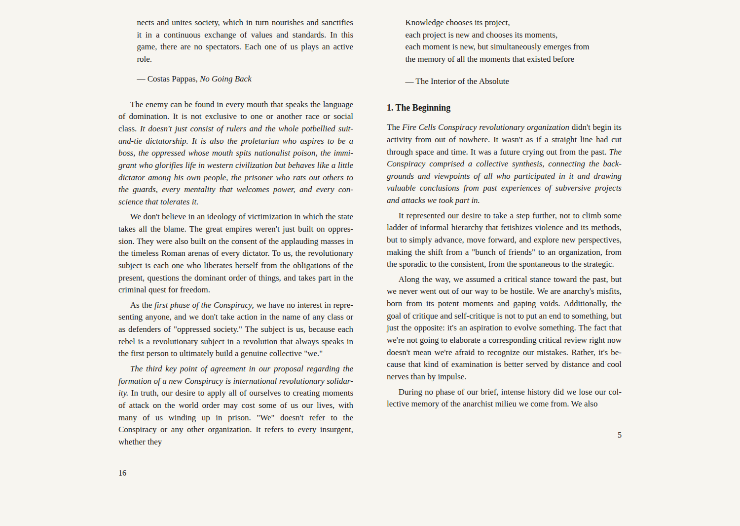nects and unites society, which in turn nourishes and sanctifies it in a continuous exchange of values and standards. In this game, there are no spectators. Each one of us plays an active role.
— Costas Pappas, No Going Back
The enemy can be found in every mouth that speaks the language of domination. It is not exclusive to one or another race or social class. It doesn't just consist of rulers and the whole potbellied suit-and-tie dictatorship. It is also the proletarian who aspires to be a boss, the oppressed whose mouth spits nationalist poison, the immigrant who glorifies life in western civilization but behaves like a little dictator among his own people, the prisoner who rats out others to the guards, every mentality that welcomes power, and every conscience that tolerates it.
We don't believe in an ideology of victimization in which the state takes all the blame. The great empires weren't just built on oppression. They were also built on the consent of the applauding masses in the timeless Roman arenas of every dictator. To us, the revolutionary subject is each one who liberates herself from the obligations of the present, questions the dominant order of things, and takes part in the criminal quest for freedom.
As the first phase of the Conspiracy, we have no interest in representing anyone, and we don't take action in the name of any class or as defenders of "oppressed society." The subject is us, because each rebel is a revolutionary subject in a revolution that always speaks in the first person to ultimately build a genuine collective "we."
The third key point of agreement in our proposal regarding the formation of a new Conspiracy is international revolutionary solidarity. In truth, our desire to apply all of ourselves to creating moments of attack on the world order may cost some of us our lives, with many of us winding up in prison. "We" doesn't refer to the Conspiracy or any other organization. It refers to every insurgent, whether they
16
Knowledge chooses its project,
each project is new and chooses its moments,
each moment is new, but simultaneously emerges from
the memory of all the moments that existed before
— The Interior of the Absolute
1. The Beginning
The Fire Cells Conspiracy revolutionary organization didn't begin its activity from out of nowhere. It wasn't as if a straight line had cut through space and time. It was a future crying out from the past. The Conspiracy comprised a collective synthesis, connecting the backgrounds and viewpoints of all who participated in it and drawing valuable conclusions from past experiences of subversive projects and attacks we took part in.
It represented our desire to take a step further, not to climb some ladder of informal hierarchy that fetishizes violence and its methods, but to simply advance, move forward, and explore new perspectives, making the shift from a "bunch of friends" to an organization, from the sporadic to the consistent, from the spontaneous to the strategic.
Along the way, we assumed a critical stance toward the past, but we never went out of our way to be hostile. We are anarchy's misfits, born from its potent moments and gaping voids. Additionally, the goal of critique and self-critique is not to put an end to something, but just the opposite: it's an aspiration to evolve something. The fact that we're not going to elaborate a corresponding critical review right now doesn't mean we're afraid to recognize our mistakes. Rather, it's because that kind of examination is better served by distance and cool nerves than by impulse.
During no phase of our brief, intense history did we lose our collective memory of the anarchist milieu we come from. We also
5